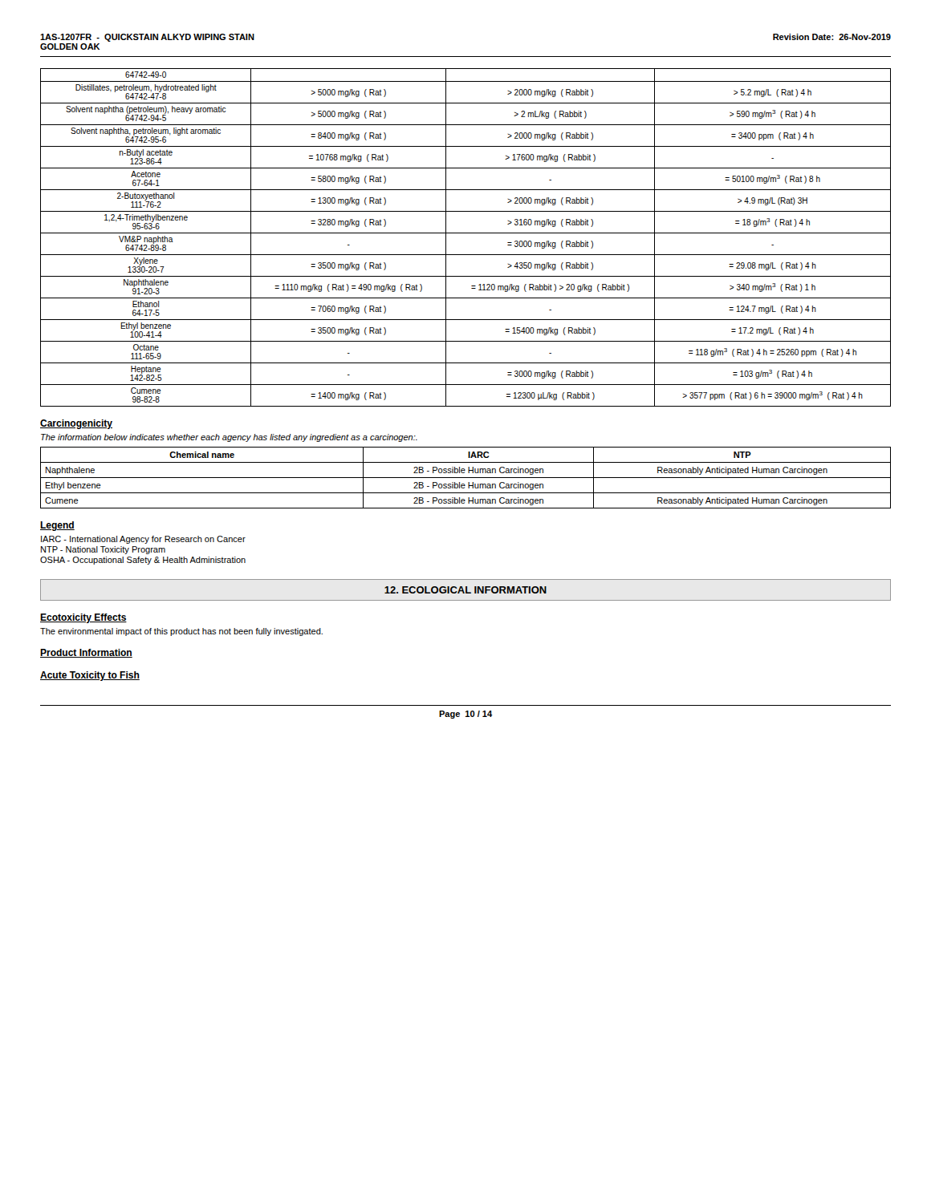1AS-1207FR - QUICKSTAIN ALKYD WIPING STAIN
GOLDEN OAK
Revision Date: 26-Nov-2019
| 64742-49-0 | | | |
| Distillates, petroleum, hydrotreated light 64742-47-8 | > 5000 mg/kg ( Rat ) | > 2000 mg/kg ( Rabbit ) | > 5.2 mg/L ( Rat ) 4 h |
| Solvent naphtha (petroleum), heavy aromatic 64742-94-5 | > 5000 mg/kg ( Rat ) | > 2 mL/kg ( Rabbit ) | > 590 mg/m 3 ( Rat ) 4 h |
| Solvent naphtha, petroleum, light aromatic 64742-95-6 | = 8400 mg/kg ( Rat ) | > 2000 mg/kg ( Rabbit ) | = 3400 ppm ( Rat ) 4 h |
| n-Butyl acetate 123-86-4 | = 10768 mg/kg ( Rat ) | > 17600 mg/kg ( Rabbit ) | - |
| Acetone 67-64-1 | = 5800 mg/kg ( Rat ) | - | = 50100 mg/m 3 ( Rat ) 8 h |
| 2-Butoxyethanol 111-76-2 | = 1300 mg/kg ( Rat ) | > 2000 mg/kg ( Rabbit ) | > 4.9 mg/L (Rat) 3H |
| 1,2,4-Trimethylbenzene 95-63-6 | = 3280 mg/kg ( Rat ) | > 3160 mg/kg ( Rabbit ) | = 18 g/m 3 ( Rat ) 4 h |
| VM&P naphtha 64742-89-8 | - | = 3000 mg/kg ( Rabbit ) | - |
| Xylene 1330-20-7 | = 3500 mg/kg ( Rat ) | > 4350 mg/kg ( Rabbit ) | = 29.08 mg/L ( Rat ) 4 h |
| Naphthalene 91-20-3 | = 1110 mg/kg ( Rat ) = 490 mg/kg ( Rat ) | = 1120 mg/kg ( Rabbit ) > 20 g/kg ( Rabbit ) | > 340 mg/m 3 ( Rat ) 1 h |
| Ethanol 64-17-5 | = 7060 mg/kg ( Rat ) | - | = 124.7 mg/L ( Rat ) 4 h |
| Ethyl benzene 100-41-4 | = 3500 mg/kg ( Rat ) | = 15400 mg/kg ( Rabbit ) | = 17.2 mg/L ( Rat ) 4 h |
| Octane 111-65-9 | - | - | = 118 g/m 3 ( Rat ) 4 h = 25260 ppm ( Rat ) 4 h |
| Heptane 142-82-5 | - | = 3000 mg/kg ( Rabbit ) | = 103 g/m 3 ( Rat ) 4 h |
| Cumene 98-82-8 | = 1400 mg/kg ( Rat ) | = 12300 µL/kg ( Rabbit ) | > 3577 ppm ( Rat ) 6 h = 39000 mg/m 3 ( Rat ) 4 h |
Carcinogenicity
The information below indicates whether each agency has listed any ingredient as a carcinogen:.
| Chemical name | IARC | NTP |
| --- | --- | --- |
| Naphthalene | 2B - Possible Human Carcinogen | Reasonably Anticipated Human Carcinogen |
| Ethyl benzene | 2B - Possible Human Carcinogen | |
| Cumene | 2B - Possible Human Carcinogen | Reasonably Anticipated Human Carcinogen |
Legend
IARC - International Agency for Research on Cancer
NTP - National Toxicity Program
OSHA - Occupational Safety & Health Administration
12. ECOLOGICAL INFORMATION
Ecotoxicity Effects
The environmental impact of this product has not been fully investigated.
Product Information
Acute Toxicity to Fish
Page 10 / 14